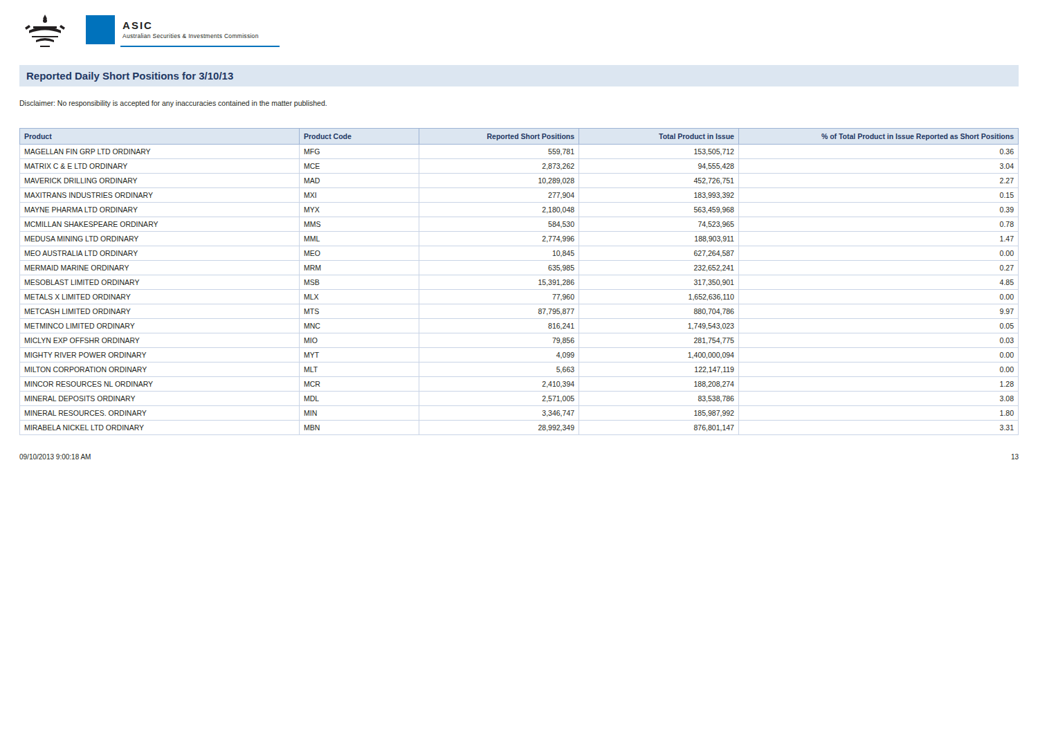ASIC
Australian Securities & Investments Commission
Reported Daily Short Positions for 3/10/13
Disclaimer: No responsibility is accepted for any inaccuracies contained in the matter published.
| Product | Product Code | Reported Short Positions | Total Product in Issue | % of Total Product in Issue Reported as Short Positions |
| --- | --- | --- | --- | --- |
| MAGELLAN FIN GRP LTD ORDINARY | MFG | 559,781 | 153,505,712 | 0.36 |
| MATRIX C & E LTD ORDINARY | MCE | 2,873,262 | 94,555,428 | 3.04 |
| MAVERICK DRILLING ORDINARY | MAD | 10,289,028 | 452,726,751 | 2.27 |
| MAXITRANS INDUSTRIES ORDINARY | MXI | 277,904 | 183,993,392 | 0.15 |
| MAYNE PHARMA LTD ORDINARY | MYX | 2,180,048 | 563,459,968 | 0.39 |
| MCMILLAN SHAKESPEARE ORDINARY | MMS | 584,530 | 74,523,965 | 0.78 |
| MEDUSA MINING LTD ORDINARY | MML | 2,774,996 | 188,903,911 | 1.47 |
| MEO AUSTRALIA LTD ORDINARY | MEO | 10,845 | 627,264,587 | 0.00 |
| MERMAID MARINE ORDINARY | MRM | 635,985 | 232,652,241 | 0.27 |
| MESOBLAST LIMITED ORDINARY | MSB | 15,391,286 | 317,350,901 | 4.85 |
| METALS X LIMITED ORDINARY | MLX | 77,960 | 1,652,636,110 | 0.00 |
| METCASH LIMITED ORDINARY | MTS | 87,795,877 | 880,704,786 | 9.97 |
| METMINCO LIMITED ORDINARY | MNC | 816,241 | 1,749,543,023 | 0.05 |
| MICLYN EXP OFFSHR ORDINARY | MIO | 79,856 | 281,754,775 | 0.03 |
| MIGHTY RIVER POWER ORDINARY | MYT | 4,099 | 1,400,000,094 | 0.00 |
| MILTON CORPORATION ORDINARY | MLT | 5,663 | 122,147,119 | 0.00 |
| MINCOR RESOURCES NL ORDINARY | MCR | 2,410,394 | 188,208,274 | 1.28 |
| MINERAL DEPOSITS ORDINARY | MDL | 2,571,005 | 83,538,786 | 3.08 |
| MINERAL RESOURCES. ORDINARY | MIN | 3,346,747 | 185,987,992 | 1.80 |
| MIRABELA NICKEL LTD ORDINARY | MBN | 28,992,349 | 876,801,147 | 3.31 |
09/10/2013 9:00:18 AM 13